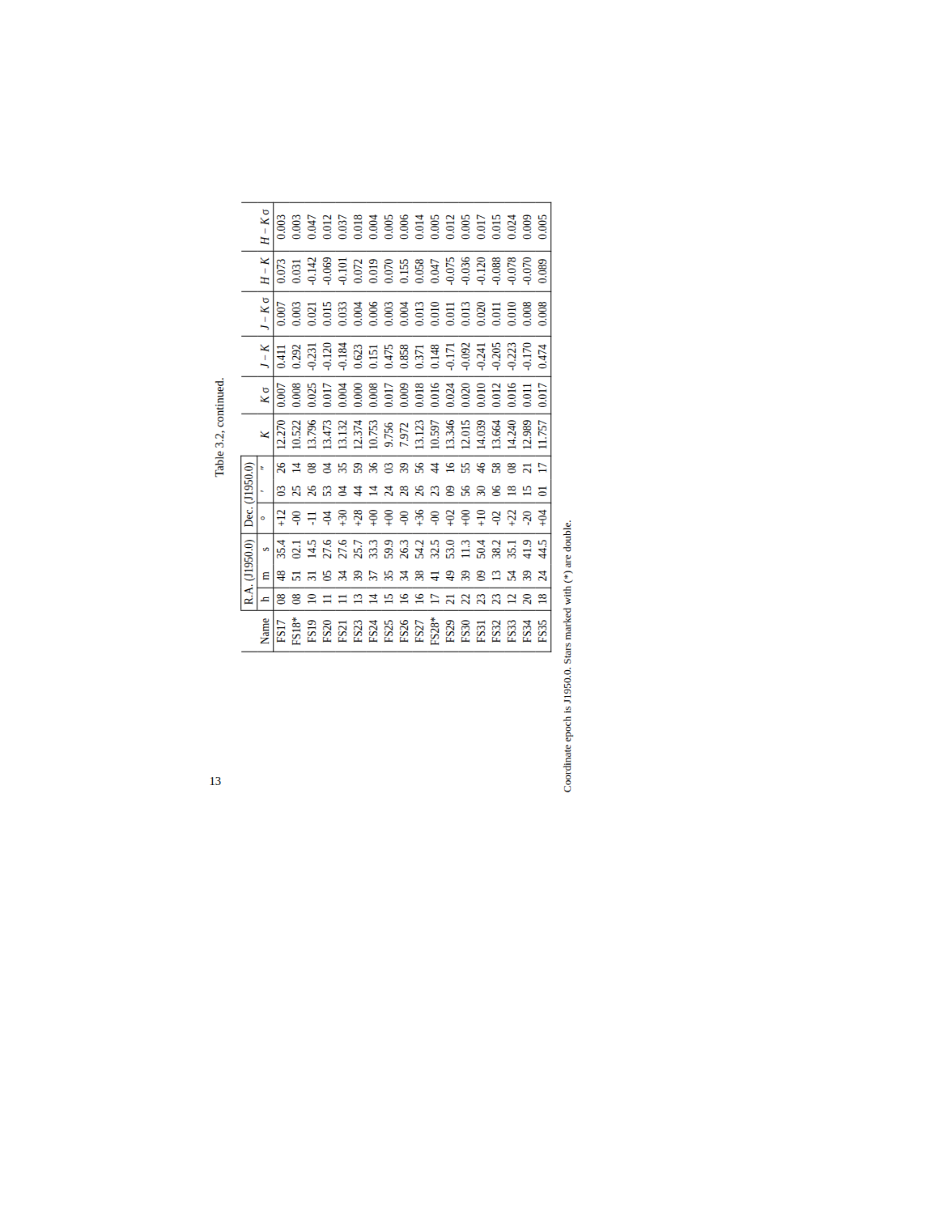Table 3.2, continued.
| | R.A. (J1950.0) | Dec. (J1950.0) | | | | | | |
| Name | h | m | s | ° | ′ | ″ | K | K σ | J − K | J − K σ | H − K | H − K σ |
| FS17 | 08 | 48 | 35.4 | +12 | 03 | 26 | 12.270 | 0.007 | 0.411 | 0.007 | 0.073 | 0.003 |
| FS18* | 08 | 51 | 02.1 | -00 | 25 | 14 | 10.522 | 0.008 | 0.292 | 0.003 | 0.031 | 0.003 |
| FS19 | 10 | 31 | 14.5 | -11 | 26 | 08 | 13.796 | 0.025 | -0.231 | 0.021 | -0.142 | 0.047 |
| FS20 | 11 | 05 | 27.6 | -04 | 53 | 04 | 13.473 | 0.017 | -0.120 | 0.015 | -0.069 | 0.012 |
| FS21 | 11 | 34 | 27.6 | +30 | 04 | 35 | 13.132 | 0.004 | -0.184 | 0.033 | -0.101 | 0.037 |
| FS23 | 13 | 39 | 25.7 | +28 | 44 | 59 | 12.374 | 0.000 | 0.623 | 0.004 | 0.072 | 0.018 |
| FS24 | 14 | 37 | 33.3 | +00 | 14 | 36 | 10.753 | 0.008 | 0.151 | 0.006 | 0.019 | 0.004 |
| FS25 | 15 | 35 | 59.9 | +00 | 24 | 03 | 9.756 | 0.017 | 0.475 | 0.003 | 0.070 | 0.005 |
| FS26 | 16 | 34 | 26.3 | -00 | 28 | 39 | 7.972 | 0.009 | 0.858 | 0.004 | 0.155 | 0.006 |
| FS27 | 16 | 38 | 54.2 | +36 | 26 | 56 | 13.123 | 0.018 | 0.371 | 0.013 | 0.058 | 0.014 |
| FS28* | 17 | 41 | 32.5 | -00 | 23 | 44 | 10.597 | 0.016 | 0.148 | 0.010 | 0.047 | 0.005 |
| FS29 | 21 | 49 | 53.0 | +02 | 09 | 16 | 13.346 | 0.024 | -0.171 | 0.011 | -0.075 | 0.012 |
| FS30 | 22 | 39 | 11.3 | +00 | 56 | 55 | 12.015 | 0.020 | -0.092 | 0.013 | -0.036 | 0.005 |
| FS31 | 23 | 09 | 50.4 | +10 | 30 | 46 | 14.039 | 0.010 | -0.241 | 0.020 | -0.120 | 0.017 |
| FS32 | 23 | 13 | 38.2 | -02 | 06 | 58 | 13.664 | 0.012 | -0.205 | 0.011 | -0.088 | 0.015 |
| FS33 | 12 | 54 | 35.1 | +22 | 18 | 08 | 14.240 | 0.016 | -0.223 | 0.010 | -0.078 | 0.024 |
| FS34 | 20 | 39 | 41.9 | -20 | 15 | 21 | 12.989 | 0.011 | -0.170 | 0.008 | -0.070 | 0.009 |
| FS35 | 18 | 24 | 44.5 | +04 | 01 | 17 | 11.757 | 0.017 | 0.474 | 0.008 | 0.089 | 0.005 |
Coordinate epoch is J1950.0. Stars marked with (*) are double.
13